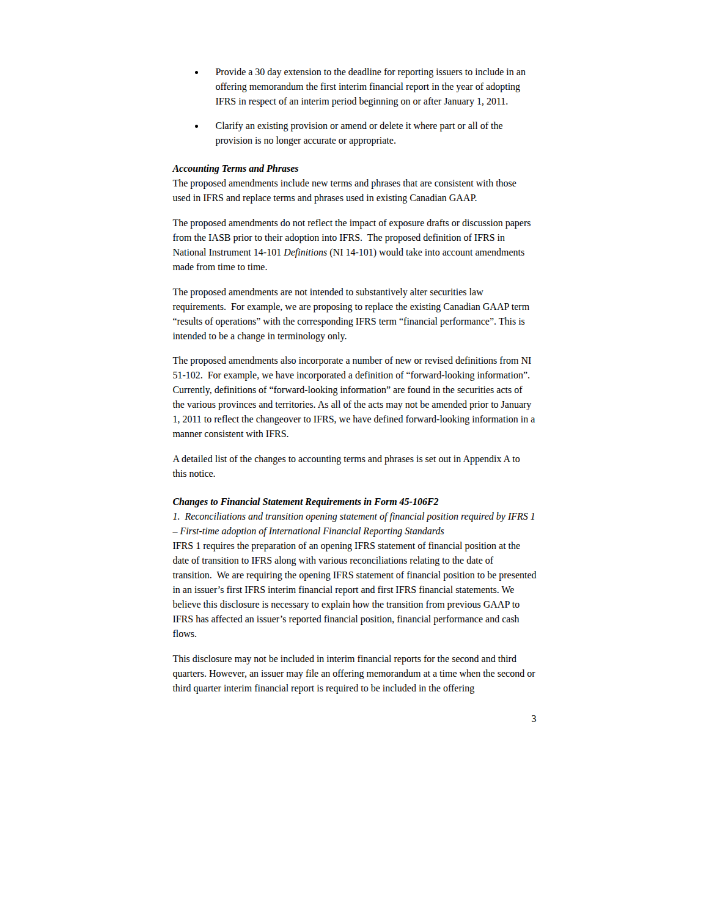Provide a 30 day extension to the deadline for reporting issuers to include in an offering memorandum the first interim financial report in the year of adopting IFRS in respect of an interim period beginning on or after January 1, 2011.
Clarify an existing provision or amend or delete it where part or all of the provision is no longer accurate or appropriate.
Accounting Terms and Phrases
The proposed amendments include new terms and phrases that are consistent with those used in IFRS and replace terms and phrases used in existing Canadian GAAP.
The proposed amendments do not reflect the impact of exposure drafts or discussion papers from the IASB prior to their adoption into IFRS. The proposed definition of IFRS in National Instrument 14-101 Definitions (NI 14-101) would take into account amendments made from time to time.
The proposed amendments are not intended to substantively alter securities law requirements. For example, we are proposing to replace the existing Canadian GAAP term “results of operations” with the corresponding IFRS term “financial performance”. This is intended to be a change in terminology only.
The proposed amendments also incorporate a number of new or revised definitions from NI 51-102. For example, we have incorporated a definition of “forward-looking information”. Currently, definitions of “forward-looking information” are found in the securities acts of the various provinces and territories. As all of the acts may not be amended prior to January 1, 2011 to reflect the changeover to IFRS, we have defined forward-looking information in a manner consistent with IFRS.
A detailed list of the changes to accounting terms and phrases is set out in Appendix A to this notice.
Changes to Financial Statement Requirements in Form 45-106F2
1. Reconciliations and transition opening statement of financial position required by IFRS 1 – First-time adoption of International Financial Reporting Standards
IFRS 1 requires the preparation of an opening IFRS statement of financial position at the date of transition to IFRS along with various reconciliations relating to the date of transition. We are requiring the opening IFRS statement of financial position to be presented in an issuer’s first IFRS interim financial report and first IFRS financial statements. We believe this disclosure is necessary to explain how the transition from previous GAAP to IFRS has affected an issuer’s reported financial position, financial performance and cash flows.
This disclosure may not be included in interim financial reports for the second and third quarters. However, an issuer may file an offering memorandum at a time when the second or third quarter interim financial report is required to be included in the offering
3